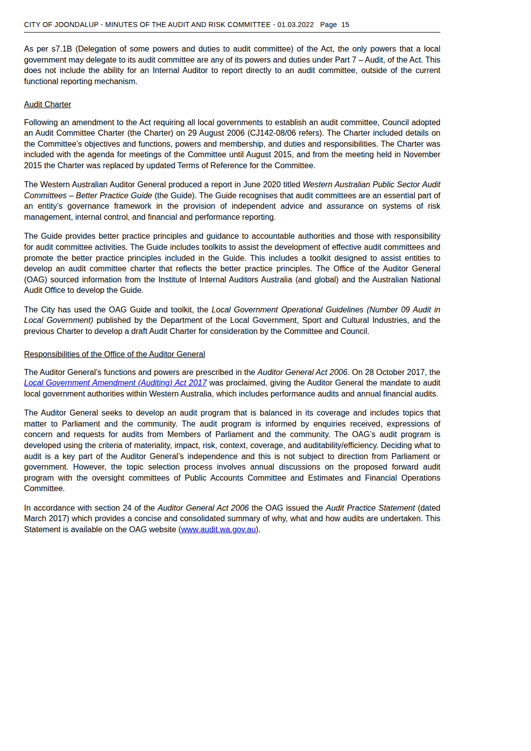CITY OF JOONDALUP - MINUTES OF THE AUDIT AND RISK COMMITTEE - 01.03.2022 Page 15
As per s7.1B (Delegation of some powers and duties to audit committee) of the Act, the only powers that a local government may delegate to its audit committee are any of its powers and duties under Part 7 – Audit, of the Act. This does not include the ability for an Internal Auditor to report directly to an audit committee, outside of the current functional reporting mechanism.
Audit Charter
Following an amendment to the Act requiring all local governments to establish an audit committee, Council adopted an Audit Committee Charter (the Charter) on 29 August 2006 (CJ142-08/06 refers). The Charter included details on the Committee’s objectives and functions, powers and membership, and duties and responsibilities. The Charter was included with the agenda for meetings of the Committee until August 2015, and from the meeting held in November 2015 the Charter was replaced by updated Terms of Reference for the Committee.
The Western Australian Auditor General produced a report in June 2020 titled Western Australian Public Sector Audit Committees – Better Practice Guide (the Guide). The Guide recognises that audit committees are an essential part of an entity’s governance framework in the provision of independent advice and assurance on systems of risk management, internal control, and financial and performance reporting.
The Guide provides better practice principles and guidance to accountable authorities and those with responsibility for audit committee activities. The Guide includes toolkits to assist the development of effective audit committees and promote the better practice principles included in the Guide. This includes a toolkit designed to assist entities to develop an audit committee charter that reflects the better practice principles. The Office of the Auditor General (OAG) sourced information from the Institute of Internal Auditors Australia (and global) and the Australian National Audit Office to develop the Guide.
The City has used the OAG Guide and toolkit, the Local Government Operational Guidelines (Number 09 Audit in Local Government) published by the Department of the Local Government, Sport and Cultural Industries, and the previous Charter to develop a draft Audit Charter for consideration by the Committee and Council.
Responsibilities of the Office of the Auditor General
The Auditor General’s functions and powers are prescribed in the Auditor General Act 2006. On 28 October 2017, the Local Government Amendment (Auditing) Act 2017 was proclaimed, giving the Auditor General the mandate to audit local government authorities within Western Australia, which includes performance audits and annual financial audits.
The Auditor General seeks to develop an audit program that is balanced in its coverage and includes topics that matter to Parliament and the community. The audit program is informed by enquiries received, expressions of concern and requests for audits from Members of Parliament and the community. The OAG’s audit program is developed using the criteria of materiality, impact, risk, context, coverage, and auditability/efficiency. Deciding what to audit is a key part of the Auditor General’s independence and this is not subject to direction from Parliament or government. However, the topic selection process involves annual discussions on the proposed forward audit program with the oversight committees of Public Accounts Committee and Estimates and Financial Operations Committee.
In accordance with section 24 of the Auditor General Act 2006 the OAG issued the Audit Practice Statement (dated March 2017) which provides a concise and consolidated summary of why, what and how audits are undertaken. This Statement is available on the OAG website (www.audit.wa.gov.au).